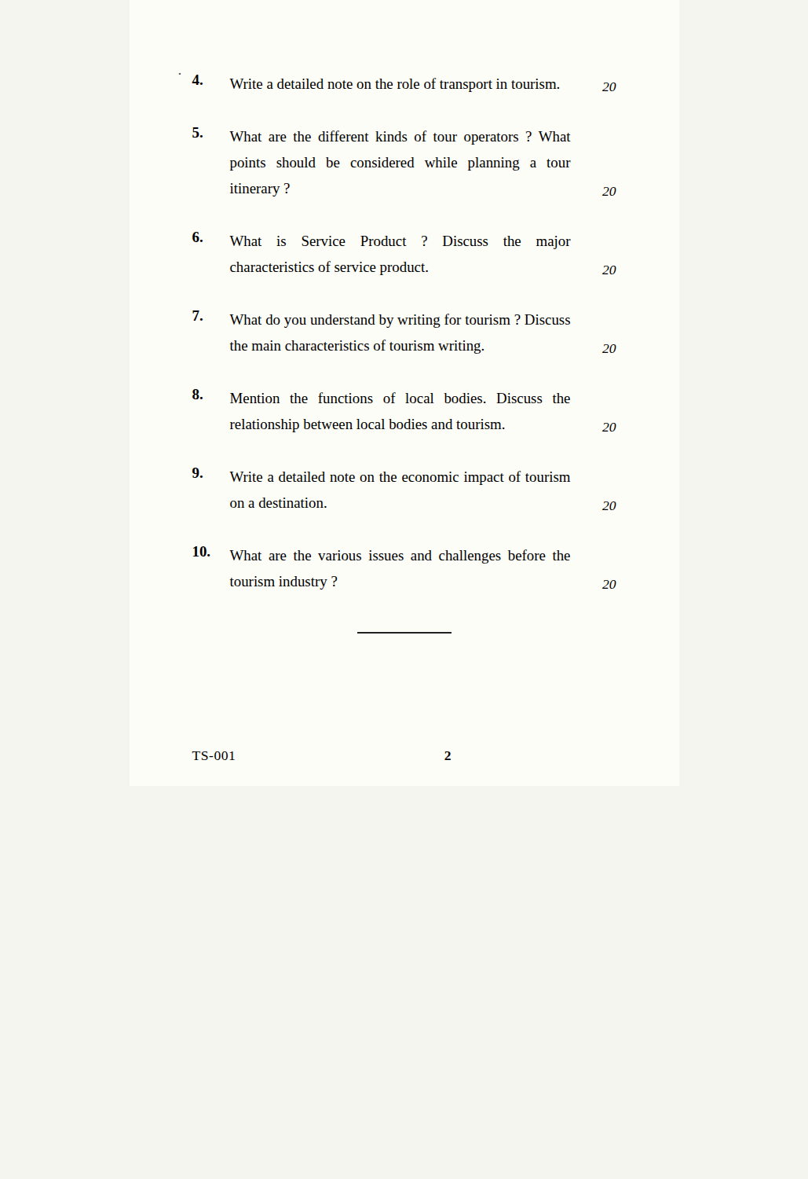.
4. Write a detailed note on the role of transport in tourism. 20
5. What are the different kinds of tour operators ? What points should be considered while planning a tour itinerary ? 20
6. What is Service Product ? Discuss the major characteristics of service product. 20
7. What do you understand by writing for tourism ? Discuss the main characteristics of tourism writing. 20
8. Mention the functions of local bodies. Discuss the relationship between local bodies and tourism. 20
9. Write a detailed note on the economic impact of tourism on a destination. 20
10. What are the various issues and challenges before the tourism industry ? 20
TS-001 2